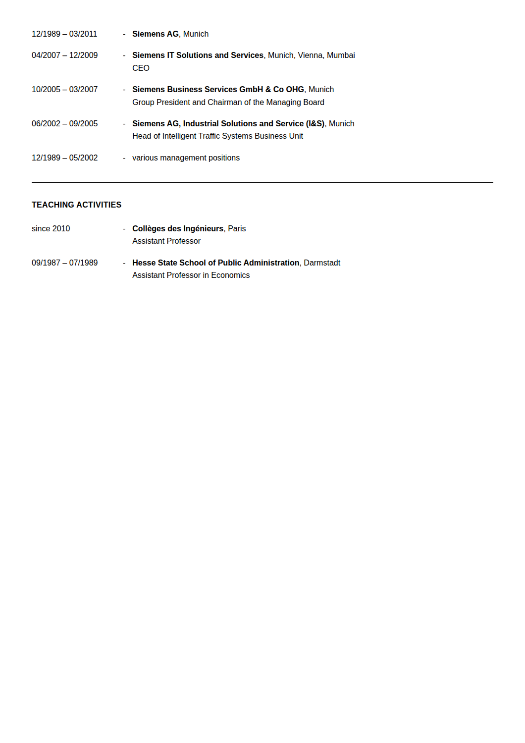| 12/1989 – 03/2011 | - | Siemens AG , Munich |
| 04/2007 – 12/2009 | - | Siemens IT Solutions and Services , Munich, Vienna, Mumbai CEO |
| 10/2005 – 03/2007 | - | Siemens Business Services GmbH & Co OHG , Munich Group President and Chairman of the Managing Board |
| 06/2002 – 09/2005 | - | Siemens AG, Industrial Solutions and Service (I&S) , Munich Head of Intelligent Traffic Systems Business Unit |
| 12/1989 – 05/2002 | - | various management positions |
TEACHING ACTIVITIES
| since 2010 | - | Collèges des Ingénieurs , Paris Assistant Professor |
| 09/1987 – 07/1989 | - | Hesse State School of Public Administration , Darmstadt Assistant Professor in Economics |